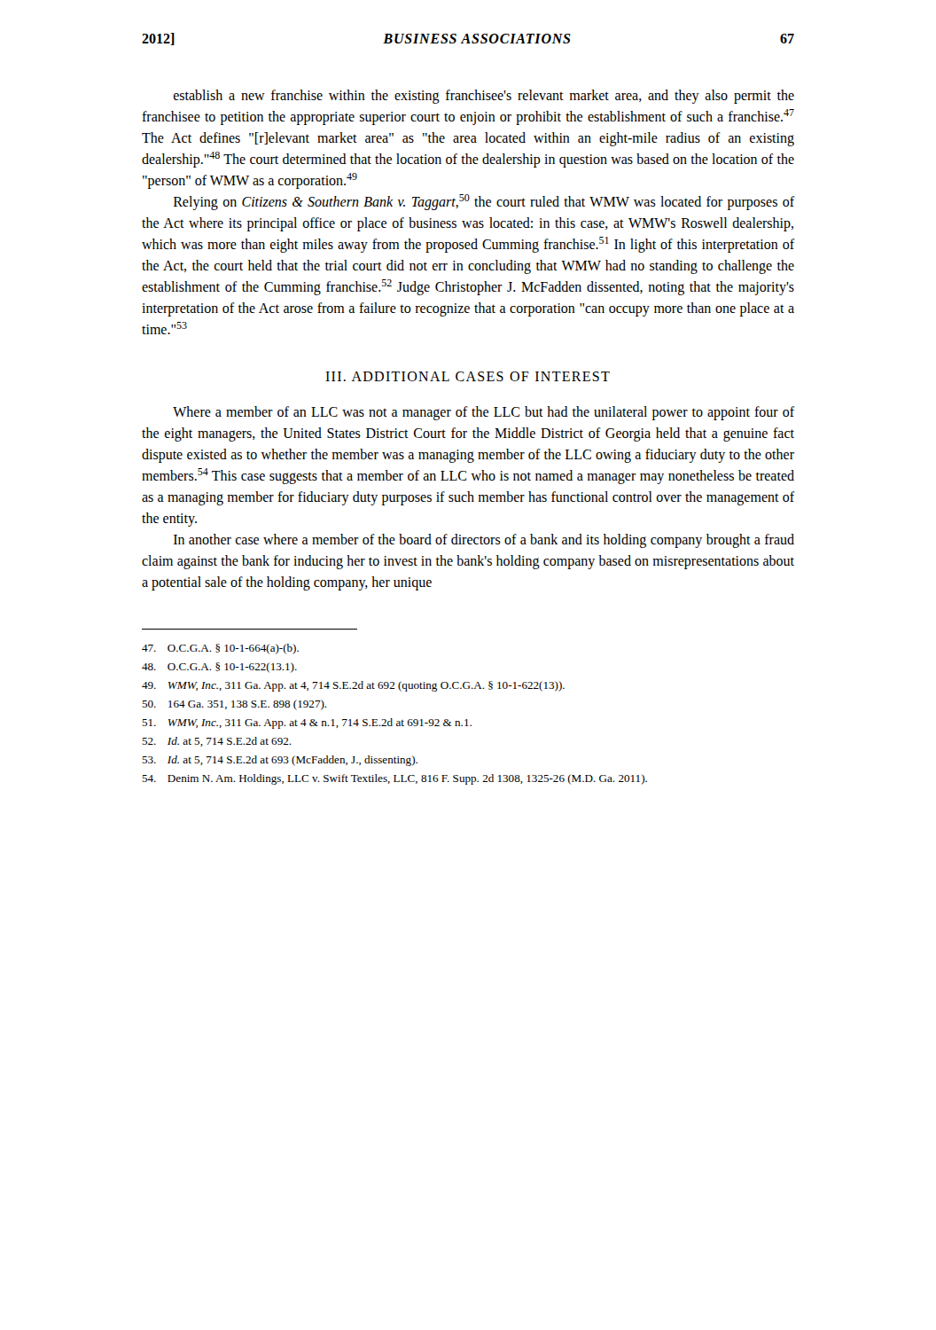2012] BUSINESS ASSOCIATIONS 67
establish a new franchise within the existing franchisee's relevant market area, and they also permit the franchisee to petition the appropriate superior court to enjoin or prohibit the establishment of such a franchise.47 The Act defines "[r]elevant market area" as "the area located within an eight-mile radius of an existing dealership."48 The court determined that the location of the dealership in question was based on the location of the "person" of WMW as a corporation.49
Relying on Citizens & Southern Bank v. Taggart,50 the court ruled that WMW was located for purposes of the Act where its principal office or place of business was located: in this case, at WMW's Roswell dealership, which was more than eight miles away from the proposed Cumming franchise.51 In light of this interpretation of the Act, the court held that the trial court did not err in concluding that WMW had no standing to challenge the establishment of the Cumming franchise.52 Judge Christopher J. McFadden dissented, noting that the majority's interpretation of the Act arose from a failure to recognize that a corporation "can occupy more than one place at a time."53
III. Additional Cases of Interest
Where a member of an LLC was not a manager of the LLC but had the unilateral power to appoint four of the eight managers, the United States District Court for the Middle District of Georgia held that a genuine fact dispute existed as to whether the member was a managing member of the LLC owing a fiduciary duty to the other members.54 This case suggests that a member of an LLC who is not named a manager may nonetheless be treated as a managing member for fiduciary duty purposes if such member has functional control over the management of the entity.
In another case where a member of the board of directors of a bank and its holding company brought a fraud claim against the bank for inducing her to invest in the bank's holding company based on misrepresentations about a potential sale of the holding company, her unique
O.C.G.A. § 10-1-664(a)-(b).
O.C.G.A. § 10-1-622(13.1).
WMW, Inc., 311 Ga. App. at 4, 714 S.E.2d at 692 (quoting O.C.G.A. § 10-1-622(13)).
164 Ga. 351, 138 S.E. 898 (1927).
WMW, Inc., 311 Ga. App. at 4 & n.1, 714 S.E.2d at 691-92 & n.1.
Id. at 5, 714 S.E.2d at 692.
Id. at 5, 714 S.E.2d at 693 (McFadden, J., dissenting).
Denim N. Am. Holdings, LLC v. Swift Textiles, LLC, 816 F. Supp. 2d 1308, 1325-26 (M.D. Ga. 2011).